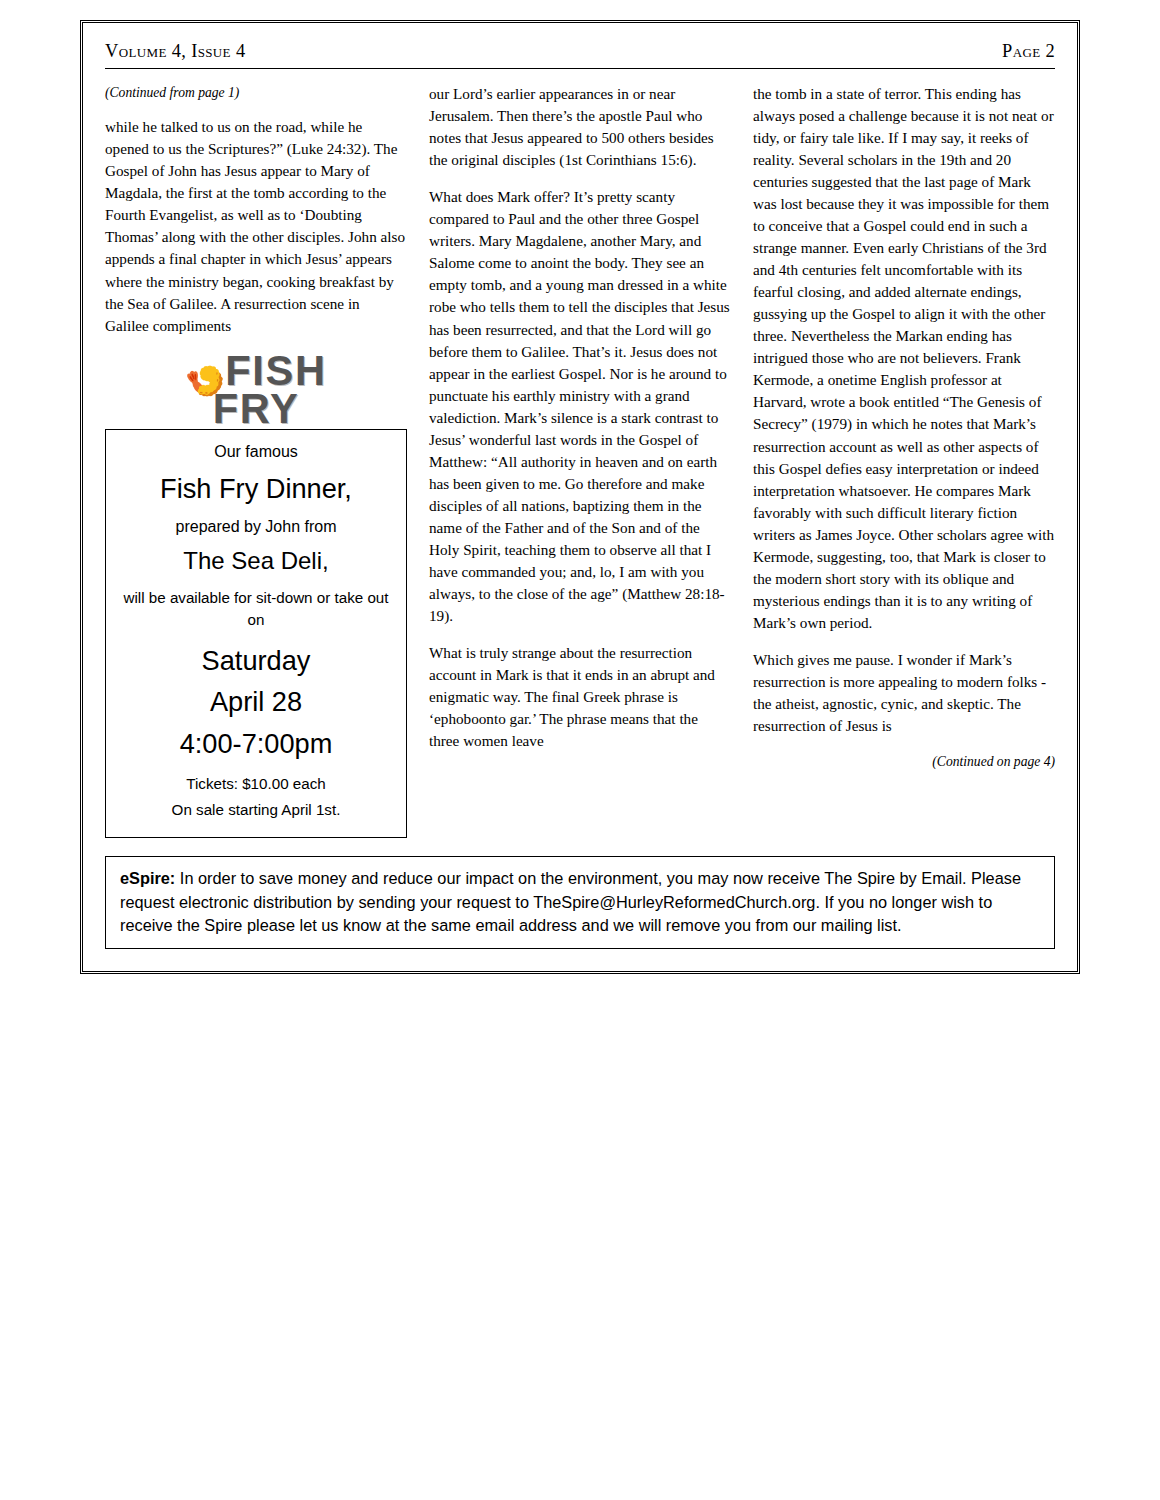Volume 4, Issue 4 Page 2
(Continued from page 1)
while he talked to us on the road, while he opened to us the Scriptures?” (Luke 24:32). The Gospel of John has Jesus appear to Mary of Magdala, the first at the tomb according to the Fourth Evangelist, as well as to ‘Doubting Thomas’ along with the other disciples. John also appends a final chapter in which Jesus’ appears where the ministry began, cooking breakfast by the Sea of Galilee. A resurrection scene in Galilee compliments
🍤FISH FRY
Our famous
Fish Fry Dinner,
prepared by John from
The Sea Deli,
will be available for sit-down or take out on
Saturday
April 28
4:00-7:00pm
Tickets: $10.00 each
On sale starting April 1st.
our Lord’s earlier appearances in or near Jerusalem. Then there’s the apostle Paul who notes that Jesus appeared to 500 others besides the original disciples (1st Corinthians 15:6).
What does Mark offer? It’s pretty scanty compared to Paul and the other three Gospel writers. Mary Magdalene, another Mary, and Salome come to anoint the body. They see an empty tomb, and a young man dressed in a white robe who tells them to tell the disciples that Jesus has been resurrected, and that the Lord will go before them to Galilee. That’s it. Jesus does not appear in the earliest Gospel. Nor is he around to punctuate his earthly ministry with a grand valediction. Mark’s silence is a stark contrast to Jesus’ wonderful last words in the Gospel of Matthew: “All authority in heaven and on earth has been given to me. Go therefore and make disciples of all nations, baptizing them in the name of the Father and of the Son and of the Holy Spirit, teaching them to observe all that I have commanded you; and, lo, I am with you always, to the close of the age” (Matthew 28:18-19).
What is truly strange about the resurrection account in Mark is that it ends in an abrupt and enigmatic way. The final Greek phrase is ‘ephoboonto gar.’ The phrase means that the three women leave
the tomb in a state of terror. This ending has always posed a challenge because it is not neat or tidy, or fairy tale like. If I may say, it reeks of reality. Several scholars in the 19th and 20 centuries suggested that the last page of Mark was lost because they it was impossible for them to conceive that a Gospel could end in such a strange manner. Even early Christians of the 3rd and 4th centuries felt uncomfortable with its fearful closing, and added alternate endings, gussying up the Gospel to align it with the other three. Nevertheless the Markan ending has intrigued those who are not believers. Frank Kermode, a onetime English professor at Harvard, wrote a book entitled “The Genesis of Secrecy” (1979) in which he notes that Mark’s resurrection account as well as other aspects of this Gospel defies easy interpretation or indeed interpretation whatsoever. He compares Mark favorably with such difficult literary fiction writers as James Joyce. Other scholars agree with Kermode, suggesting, too, that Mark is closer to the modern short story with its oblique and mysterious endings than it is to any writing of Mark’s own period.
Which gives me pause. I wonder if Mark’s resurrection is more appealing to modern folks - the atheist, agnostic, cynic, and skeptic. The resurrection of Jesus is
(Continued on page 4)
eSpire: In order to save money and reduce our impact on the environment, you may now receive The Spire by Email. Please request electronic distribution by sending your request to TheSpire@HurleyReformedChurch.org. If you no longer wish to receive the Spire please let us know at the same email address and we will remove you from our mailing list.